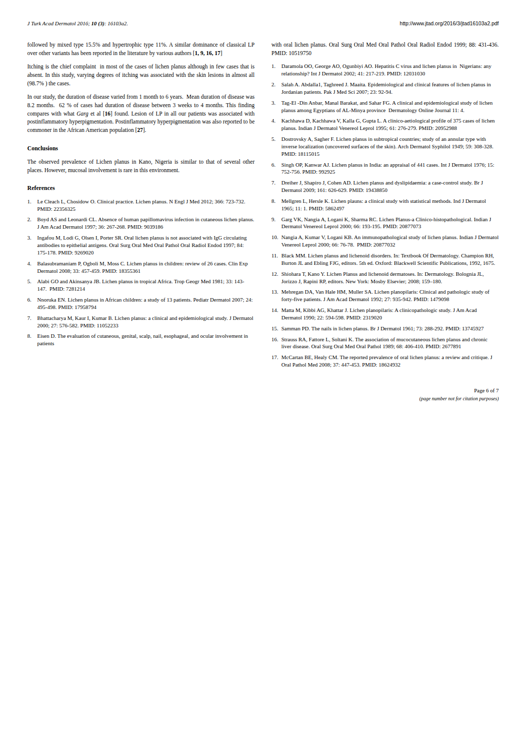J Turk Acad Dermatol 2016; 10 (3): 16103a2.
http://www.jtad.org/2016/3/jtad16103a2.pdf
followed by mixed type 15.5% and hypertrophic type 11%. A similar dominance of classical LP over other variants has been reported in the literature by various authors [1, 9, 16, 17]
Itching is the chief complaint in most of the cases of lichen planus although in few cases that is absent. In this study, varying degrees of itching was associated with the skin lesions in almost all (98.7% ) the cases.
In our study, the duration of disease varied from 1 month to 6 years. Mean duration of disease was 8.2 months. 62 % of cases had duration of disease between 3 weeks to 4 months. This finding compares with what Garg et al [16] found. Lesion of LP in all our patients was associated with postinflammatory hyperpigmentation. Postinflammatory hyperpigmentation was also reported to be commoner in the African American population [27].
Conclusions
The observed prevalence of Lichen planus in Kano, Nigeria is similar to that of several other places. However, mucosal involvement is rare in this environment.
References
Le Cleach L, Chosidow O. Clinical practice. Lichen planus. N Engl J Med 2012; 366: 723-732. PMID: 22356325
Boyd AS and Leonardi CL. Absence of human papillomavirus infection in cutaneous lichen planus. J Am Acad Dermatol 1997; 36: 267-268. PMID: 9039186
Ingafou M, Lodi G, Olsen I, Porter SR. Oral lichen planus is not associated with IgG circulating antibodies to epithelial antigens. Oral Surg Oral Med Oral Pathol Oral Radiol Endod 1997; 84: 175-178. PMID: 9269020
Balasubramaniam P, Ogboli M, Moss C. Lichen planus in children: review of 26 cases. Clin Exp Dermatol 2008; 33: 457-459. PMID: 18355361
Alabi GO and Akinsanya JB. Lichen planus in tropical Africa. Trop Geogr Med 1981; 33: 143-147. PMID: 7281214
Nnoruka EN. Lichen planus in African children: a study of 13 patients. Pediatr Dermatol 2007; 24: 495-498. PMID: 17958794
Bhattacharya M, Kaur I, Kumar B. Lichen planus: a clinical and epidemiological study. J Dermatol 2000; 27: 576-582. PMID: 11052233
Eisen D. The evaluation of cutaneous, genital, scalp, nail, esophageal, and ocular involvement in patients
with oral lichen planus. Oral Surg Oral Med Oral Pathol Oral Radiol Endod 1999; 88: 431-436. PMID: 10519750
Daramola OO, George AO, Ogunbiyi AO. Hepatitis C virus and lichen planus in Nigerians: any relationship? Int J Dermatol 2002; 41: 217-219. PMID: 12031030
Salah A. Abdalla1, Taghreed J. Maaita. Epidemiological and clinical features of lichen planus in Jordanian patients. Pak J Med Sci 2007; 23: 92-94.
Tag-El -Din Anbar, Manal Barakat, and Sahar FG. A clinical and epidemiological study of lichen planus among Egyptians of AL-Minya province Dermatology Online Journal 11: 4.
Kachhawa D, Kachhawa V, Kalla G, Gupta L. A clinico-aetiological profile of 375 cases of lichen planus. Indian J Dermatol Venereol Leprol 1995; 61: 276-279. PMID: 20952988
Dostrovsky A, Sagher F. Lichen planus in subtropical countries; study of an annular type with inverse localization (uncovered surfaces of the skin). Arch Dermatol Syphilol 1949; 59: 308-328. PMID: 18115015
Singh OP, Kanwar AJ. Lichen planus in India: an appraisal of 441 cases. Int J Dermatol 1976; 15: 752-756. PMID: 992925
Dreiher J, Shapiro J, Cohen AD. Lichen planus and dyslipidaemia: a case-control study. Br J Dermatol 2009; 161: 626-629. PMID: 19438850
Mellgren L, Hersle K. Lichen plauns: a clinical study with statistical methods. Ind J Dermatol 1965; 11: 1. PMID: 5862497
Garg VK, Nangia A, Logani K, Sharma RC. Lichen Planus-a Clinico-histopathological. Indian J Dermatol Venereol Leprol 2000; 66: 193-195. PMID: 20877073
Nangia A, Kumar V, Logani KB. An immunopathological study of lichen planus. Indian J Dermatol Venereol Leprol 2000; 66: 76-78. PMID: 20877032
Black MM. Lichen planus and lichenoid disorders. In: Textbook Of Dermatology. Champion RH, Burton JL and Ebling FJG, editors. 5th ed. Oxford: Blackwell Scientific Publications, 1992, 1675.
Shiohara T, Kano Y. Lichen Planus and lichenoid dermatoses. In: Dermatology. Bolognia JL, Jorizzo J, Rapini RP, editors. New York: Mosby Elsevier; 2008; 159–180.
Mehregan DA, Van Hale HM, Muller SA. Lichen planopilaris: Clinical and pathologic study of forty-five patients. J Am Acad Dermatol 1992; 27: 935-942. PMID: 1479098
Matta M, Kibbi AG, Khattar J. Lichen planopilaris: A clinicopathologic study. J Am Acad Dermatol 1990; 22: 594-598. PMID: 2319020
Samman PD. The nails in lichen planus. Br J Dermatol 1961; 73: 288-292. PMID: 13745927
Strauss RA, Fattore L, Soltani K. The association of mucocutaneous lichen planus and chronic liver disease. Oral Surg Oral Med Oral Pathol 1989; 68: 406-410. PMID: 2677891
McCartan BE, Healy CM. The reported prevalence of oral lichen planus: a review and critique. J Oral Pathol Med 2008; 37: 447-453. PMID: 18624932
Page 6 of 7
(page number not for citation purposes)